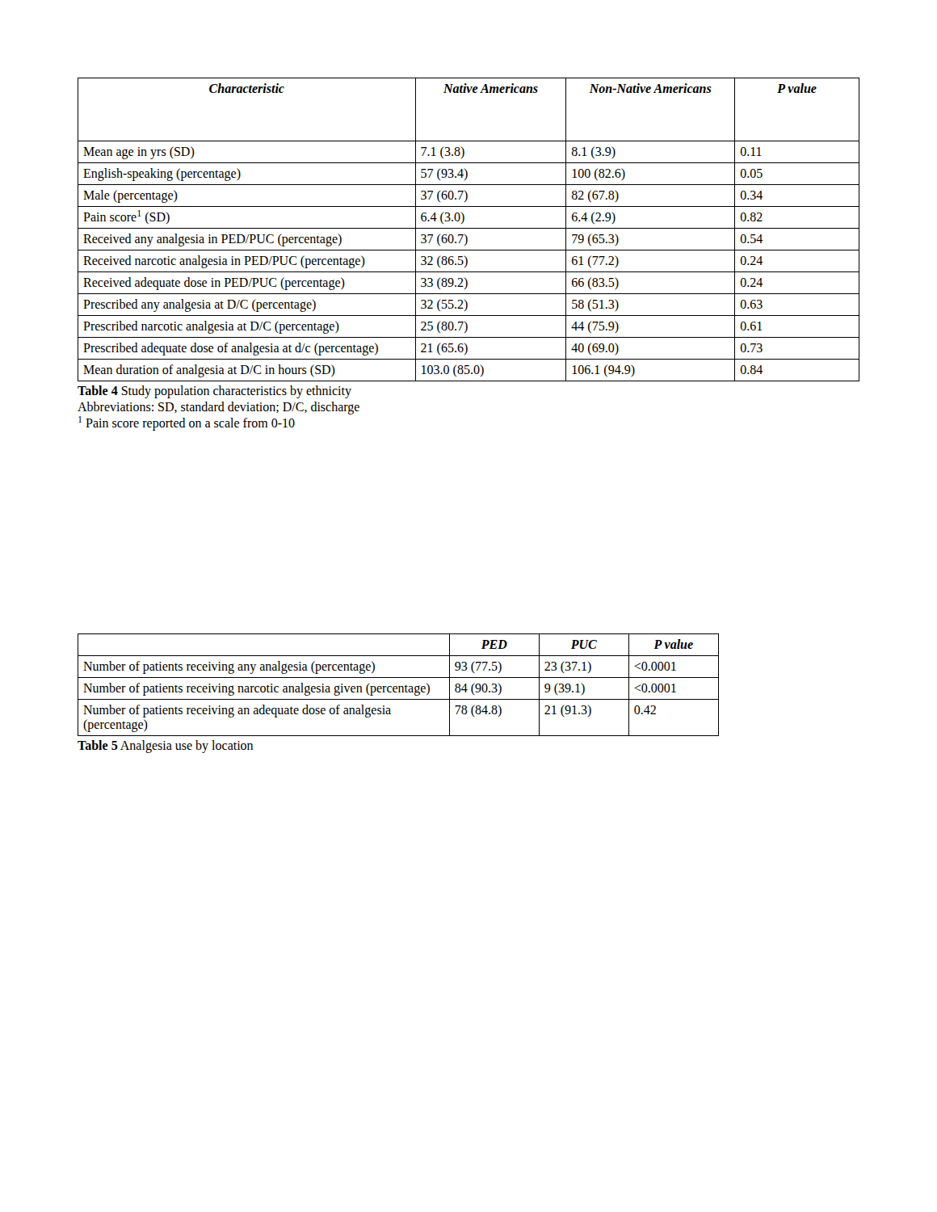| Characteristic | Native Americans | Non-Native Americans | P value |
| --- | --- | --- | --- |
| Mean age in yrs (SD) | 7.1 (3.8) | 8.1 (3.9) | 0.11 |
| English-speaking (percentage) | 57 (93.4) | 100 (82.6) | 0.05 |
| Male (percentage) | 37 (60.7) | 82 (67.8) | 0.34 |
| Pain score 1 (SD) | 6.4 (3.0) | 6.4 (2.9) | 0.82 |
| Received any analgesia in PED/PUC (percentage) | 37 (60.7) | 79 (65.3) | 0.54 |
| Received narcotic analgesia in PED/PUC (percentage) | 32 (86.5) | 61 (77.2) | 0.24 |
| Received adequate dose in PED/PUC (percentage) | 33 (89.2) | 66 (83.5) | 0.24 |
| Prescribed any analgesia at D/C (percentage) | 32 (55.2) | 58 (51.3) | 0.63 |
| Prescribed narcotic analgesia at D/C (percentage) | 25 (80.7) | 44 (75.9) | 0.61 |
| Prescribed adequate dose of analgesia at d/c (percentage) | 21 (65.6) | 40 (69.0) | 0.73 |
| Mean duration of analgesia at D/C in hours (SD) | 103.0 (85.0) | 106.1 (94.9) | 0.84 |
Table 4 Study population characteristics by ethnicity
Abbreviations: SD, standard deviation; D/C, discharge
1 Pain score reported on a scale from 0-10
| | PED | PUC | P value |
| --- | --- | --- | --- |
| Number of patients receiving any analgesia (percentage) | 93 (77.5) | 23 (37.1) | <0.0001 |
| Number of patients receiving narcotic analgesia given (percentage) | 84 (90.3) | 9 (39.1) | <0.0001 |
| Number of patients receiving an adequate dose of analgesia (percentage) | 78 (84.8) | 21 (91.3) | 0.42 |
Table 5 Analgesia use by location